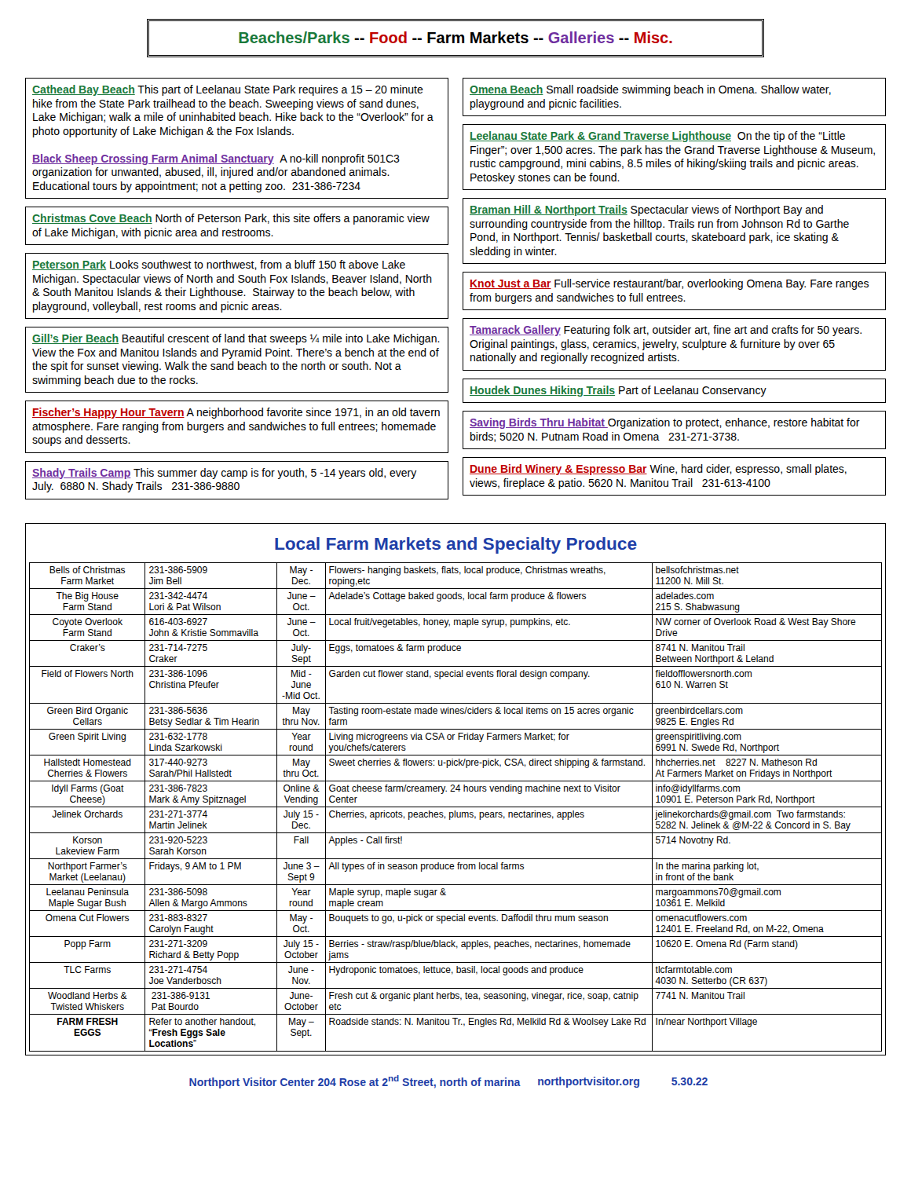Beaches/Parks -- Food -- Farm Markets -- Galleries -- Misc.
Cathead Bay Beach This part of Leelanau State Park requires a 15 – 20 minute hike from the State Park trailhead to the beach. Sweeping views of sand dunes, Lake Michigan; walk a mile of uninhabited beach. Hike back to the “Overlook” for a photo opportunity of Lake Michigan & the Fox Islands.
Black Sheep Crossing Farm Animal Sanctuary A no-kill nonprofit 501C3 organization for unwanted, abused, ill, injured and/or abandoned animals. Educational tours by appointment; not a petting zoo. 231-386-7234
Christmas Cove Beach North of Peterson Park, this site offers a panoramic view of Lake Michigan, with picnic area and restrooms.
Peterson Park Looks southwest to northwest, from a bluff 150 ft above Lake Michigan. Spectacular views of North and South Fox Islands, Beaver Island, North & South Manitou Islands & their Lighthouse. Stairway to the beach below, with playground, volleyball, rest rooms and picnic areas.
Gill’s Pier Beach Beautiful crescent of land that sweeps ¼ mile into Lake Michigan. View the Fox and Manitou Islands and Pyramid Point. There’s a bench at the end of the spit for sunset viewing. Walk the sand beach to the north or south. Not a swimming beach due to the rocks.
Fischer’s Happy Hour Tavern A neighborhood favorite since 1971, in an old tavern atmosphere. Fare ranging from burgers and sandwiches to full entrees; homemade soups and desserts.
Shady Trails Camp This summer day camp is for youth, 5 -14 years old, every July. 6880 N. Shady Trails 231-386-9880
Omena Beach Small roadside swimming beach in Omena. Shallow water, playground and picnic facilities.
Leelanau State Park & Grand Traverse Lighthouse On the tip of the “Little Finger”; over 1,500 acres. The park has the Grand Traverse Lighthouse & Museum, rustic campground, mini cabins, 8.5 miles of hiking/skiing trails and picnic areas. Petoskey stones can be found.
Braman Hill & Northport Trails Spectacular views of Northport Bay and surrounding countryside from the hilltop. Trails run from Johnson Rd to Garthe Pond, in Northport. Tennis/ basketball courts, skateboard park, ice skating & sledding in winter.
Knot Just a Bar Full-service restaurant/bar, overlooking Omena Bay. Fare ranges from burgers and sandwiches to full entrees.
Tamarack Gallery Featuring folk art, outsider art, fine art and crafts for 50 years. Original paintings, glass, ceramics, jewelry, sculpture & furniture by over 65 nationally and regionally recognized artists.
Houdek Dunes Hiking Trails Part of Leelanau Conservancy
Saving Birds Thru Habitat Organization to protect, enhance, restore habitat for birds; 5020 N. Putnam Road in Omena 231-271-3738.
Dune Bird Winery & Espresso Bar Wine, hard cider, espresso, small plates, views, fireplace & patio. 5620 N. Manitou Trail 231-613-4100
Local Farm Markets and Specialty Produce
| Bells of Christmas Farm Market | 231-386-5909 Jim Bell | May - Dec. | Flowers- hanging baskets, flats, local produce, Christmas wreaths, roping,etc | bellsofchristmas.net 11200 N. Mill St. |
| The Big House Farm Stand | 231-342-4474 Lori & Pat Wilson | June – Oct. | Adelade’s Cottage baked goods, local farm produce & flowers | adelades.com 215 S. Shabwasung |
| Coyote Overlook Farm Stand | 616-403-6927 John & Kristie Sommavilla | June – Oct. | Local fruit/vegetables, honey, maple syrup, pumpkins, etc. | NW corner of Overlook Road & West Bay Shore Drive |
| Craker’s | 231-714-7275 Craker | July- Sept | Eggs, tomatoes & farm produce | 8741 N. Manitou Trail Between Northport & Leland |
| Field of Flowers North | 231-386-1096 Christina Pfeufer | Mid -June -Mid Oct. | Garden cut flower stand, special events floral design company. | fieldofflowersnorth.com 610 N. Warren St |
| Green Bird Organic Cellars | 231-386-5636 Betsy Sedlar & Tim Hearin | May thru Nov. | Tasting room-estate made wines/ciders & local items on 15 acres organic farm | greenbirdcellars.com 9825 E. Engles Rd |
| Green Spirit Living | 231-632-1778 Linda Szarkowski | Year round | Living microgreens via CSA or Friday Farmers Market; for you/chefs/caterers | greenspiritliving.com 6991 N. Swede Rd, Northport |
| Hallstedt Homestead Cherries & Flowers | 317-440-9273 Sarah/Phil Hallstedt | May thru Oct. | Sweet cherries & flowers: u-pick/pre-pick, CSA, direct shipping & farmstand. | hhcherries.net 8227 N. Matheson Rd At Farmers Market on Fridays in Northport |
| Idyll Farms (Goat Cheese) | 231-386-7823 Mark & Amy Spitznagel | Online & Vending | Goat cheese farm/creamery. 24 hours vending machine next to Visitor Center | info@idyllfarms.com 10901 E. Peterson Park Rd, Northport |
| Jelinek Orchards | 231-271-3774 Martin Jelinek | July 15 - Dec. | Cherries, apricots, peaches, plums, pears, nectarines, apples | jelinekorchards@gmail.com Two farmstands: 5282 N. Jelinek & @M-22 & Concord in S. Bay |
| Korson Lakeview Farm | 231-920-5223 Sarah Korson | Fall | Apples - Call first! | 5714 Novotny Rd. |
| Northport Farmer’s Market (Leelanau) | Fridays, 9 AM to 1 PM | June 3 – Sept 9 | All types of in season produce from local farms | In the marina parking lot, in front of the bank |
| Leelanau Peninsula Maple Sugar Bush | 231-386-5098 Allen & Margo Ammons | Year round | Maple syrup, maple sugar & maple cream | margoammons70@gmail.com 10361 E. Melkild |
| Omena Cut Flowers | 231-883-8327 Carolyn Faught | May - Oct. | Bouquets to go, u-pick or special events. Daffodil thru mum season | omenacutflowers.com 12401 E. Freeland Rd, on M-22, Omena |
| Popp Farm | 231-271-3209 Richard & Betty Popp | July 15 - October | Berries - straw/rasp/blue/black, apples, peaches, nectarines, homemade jams | 10620 E. Omena Rd (Farm stand) |
| TLC Farms | 231-271-4754 Joe Vanderbosch | June - Nov. | Hydroponic tomatoes, lettuce, basil, local goods and produce | tlcfarmtotable.com 4030 N. Setterbo (CR 637) |
| Woodland Herbs & Twisted Whiskers | 231-386-9131 Pat Bourdo | June- October | Fresh cut & organic plant herbs, tea, seasoning, vinegar, rice, soap, catnip etc | 7741 N. Manitou Trail |
| FARM FRESH EGGS | Refer to another handout, “ Fresh Eggs Sale Locations ” | May – Sept. | Roadside stands: N. Manitou Tr., Engles Rd, Melkild Rd & Woolsey Lake Rd | In/near Northport Village |
Northport Visitor Center 204 Rose at 2nd Street, north of marina northportvisitor.org 5.30.22